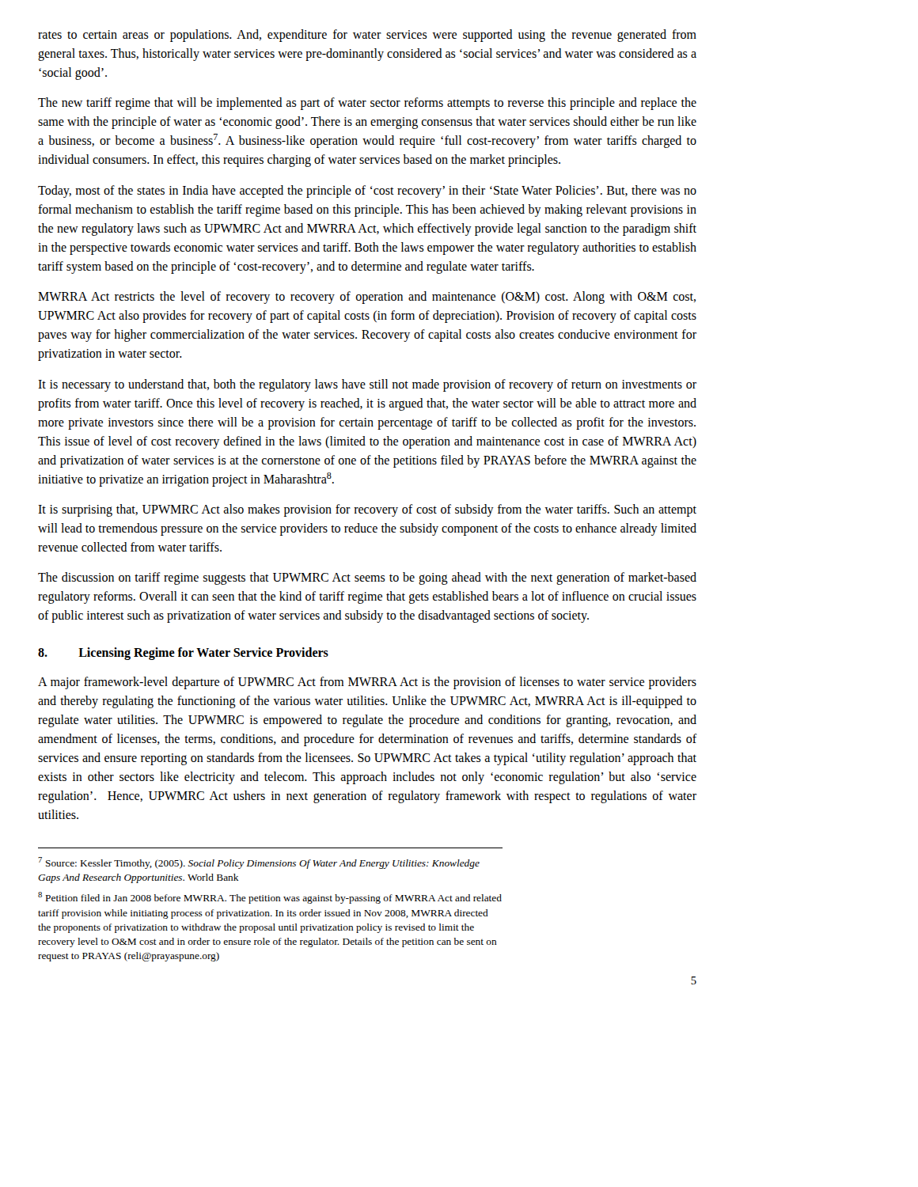rates to certain areas or populations. And, expenditure for water services were supported using the revenue generated from general taxes. Thus, historically water services were pre-dominantly considered as ‘social services’ and water was considered as a ‘social good’.
The new tariff regime that will be implemented as part of water sector reforms attempts to reverse this principle and replace the same with the principle of water as ‘economic good’. There is an emerging consensus that water services should either be run like a business, or become a business7. A business-like operation would require ‘full cost-recovery’ from water tariffs charged to individual consumers. In effect, this requires charging of water services based on the market principles.
Today, most of the states in India have accepted the principle of ‘cost recovery’ in their ‘State Water Policies’. But, there was no formal mechanism to establish the tariff regime based on this principle. This has been achieved by making relevant provisions in the new regulatory laws such as UPWMRC Act and MWRRA Act, which effectively provide legal sanction to the paradigm shift in the perspective towards economic water services and tariff. Both the laws empower the water regulatory authorities to establish tariff system based on the principle of ‘cost-recovery’, and to determine and regulate water tariffs.
MWRRA Act restricts the level of recovery to recovery of operation and maintenance (O&M) cost. Along with O&M cost, UPWMRC Act also provides for recovery of part of capital costs (in form of depreciation). Provision of recovery of capital costs paves way for higher commercialization of the water services. Recovery of capital costs also creates conducive environment for privatization in water sector.
It is necessary to understand that, both the regulatory laws have still not made provision of recovery of return on investments or profits from water tariff. Once this level of recovery is reached, it is argued that, the water sector will be able to attract more and more private investors since there will be a provision for certain percentage of tariff to be collected as profit for the investors. This issue of level of cost recovery defined in the laws (limited to the operation and maintenance cost in case of MWRRA Act) and privatization of water services is at the cornerstone of one of the petitions filed by PRAYAS before the MWRRA against the initiative to privatize an irrigation project in Maharashtra8.
It is surprising that, UPWMRC Act also makes provision for recovery of cost of subsidy from the water tariffs. Such an attempt will lead to tremendous pressure on the service providers to reduce the subsidy component of the costs to enhance already limited revenue collected from water tariffs.
The discussion on tariff regime suggests that UPWMRC Act seems to be going ahead with the next generation of market-based regulatory reforms. Overall it can seen that the kind of tariff regime that gets established bears a lot of influence on crucial issues of public interest such as privatization of water services and subsidy to the disadvantaged sections of society.
8. Licensing Regime for Water Service Providers
A major framework-level departure of UPWMRC Act from MWRRA Act is the provision of licenses to water service providers and thereby regulating the functioning of the various water utilities. Unlike the UPWMRC Act, MWRRA Act is ill-equipped to regulate water utilities. The UPWMRC is empowered to regulate the procedure and conditions for granting, revocation, and amendment of licenses, the terms, conditions, and procedure for determination of revenues and tariffs, determine standards of services and ensure reporting on standards from the licensees. So UPWMRC Act takes a typical ‘utility regulation’ approach that exists in other sectors like electricity and telecom. This approach includes not only ‘economic regulation’ but also ‘service regulation’. Hence, UPWMRC Act ushers in next generation of regulatory framework with respect to regulations of water utilities.
7 Source: Kessler Timothy, (2005). Social Policy Dimensions Of Water And Energy Utilities: Knowledge Gaps And Research Opportunities. World Bank
8 Petition filed in Jan 2008 before MWRRA. The petition was against by-passing of MWRRA Act and related tariff provision while initiating process of privatization. In its order issued in Nov 2008, MWRRA directed the proponents of privatization to withdraw the proposal until privatization policy is revised to limit the recovery level to O&M cost and in order to ensure role of the regulator. Details of the petition can be sent on request to PRAYAS (reli@prayaspune.org)
5